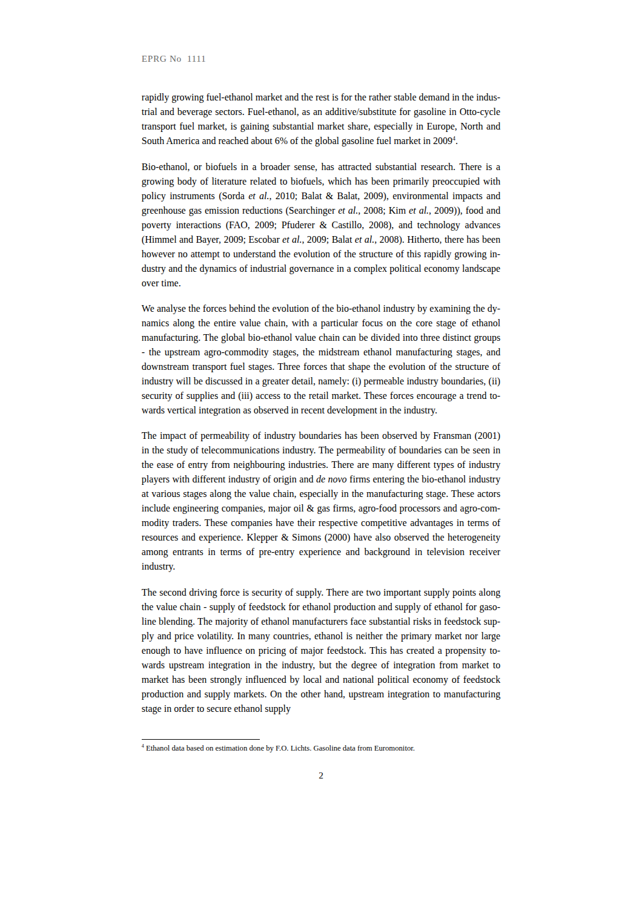EPRG No 1111
rapidly growing fuel-ethanol market and the rest is for the rather stable demand in the industrial and beverage sectors. Fuel-ethanol, as an additive/substitute for gasoline in Otto-cycle transport fuel market, is gaining substantial market share, especially in Europe, North and South America and reached about 6% of the global gasoline fuel market in 20094.
Bio-ethanol, or biofuels in a broader sense, has attracted substantial research. There is a growing body of literature related to biofuels, which has been primarily preoccupied with policy instruments (Sorda et al., 2010; Balat & Balat, 2009), environmental impacts and greenhouse gas emission reductions (Searchinger et al., 2008; Kim et al., 2009)), food and poverty interactions (FAO, 2009; Pfuderer & Castillo, 2008), and technology advances (Himmel and Bayer, 2009; Escobar et al., 2009; Balat et al., 2008). Hitherto, there has been however no attempt to understand the evolution of the structure of this rapidly growing industry and the dynamics of industrial governance in a complex political economy landscape over time.
We analyse the forces behind the evolution of the bio-ethanol industry by examining the dynamics along the entire value chain, with a particular focus on the core stage of ethanol manufacturing. The global bio-ethanol value chain can be divided into three distinct groups - the upstream agro-commodity stages, the midstream ethanol manufacturing stages, and downstream transport fuel stages. Three forces that shape the evolution of the structure of industry will be discussed in a greater detail, namely: (i) permeable industry boundaries, (ii) security of supplies and (iii) access to the retail market. These forces encourage a trend towards vertical integration as observed in recent development in the industry.
The impact of permeability of industry boundaries has been observed by Fransman (2001) in the study of telecommunications industry. The permeability of boundaries can be seen in the ease of entry from neighbouring industries. There are many different types of industry players with different industry of origin and de novo firms entering the bio-ethanol industry at various stages along the value chain, especially in the manufacturing stage. These actors include engineering companies, major oil & gas firms, agro-food processors and agro-commodity traders. These companies have their respective competitive advantages in terms of resources and experience. Klepper & Simons (2000) have also observed the heterogeneity among entrants in terms of pre-entry experience and background in television receiver industry.
The second driving force is security of supply. There are two important supply points along the value chain - supply of feedstock for ethanol production and supply of ethanol for gasoline blending. The majority of ethanol manufacturers face substantial risks in feedstock supply and price volatility. In many countries, ethanol is neither the primary market nor large enough to have influence on pricing of major feedstock. This has created a propensity towards upstream integration in the industry, but the degree of integration from market to market has been strongly influenced by local and national political economy of feedstock production and supply markets. On the other hand, upstream integration to manufacturing stage in order to secure ethanol supply
4 Ethanol data based on estimation done by F.O. Lichts. Gasoline data from Euromonitor.
2